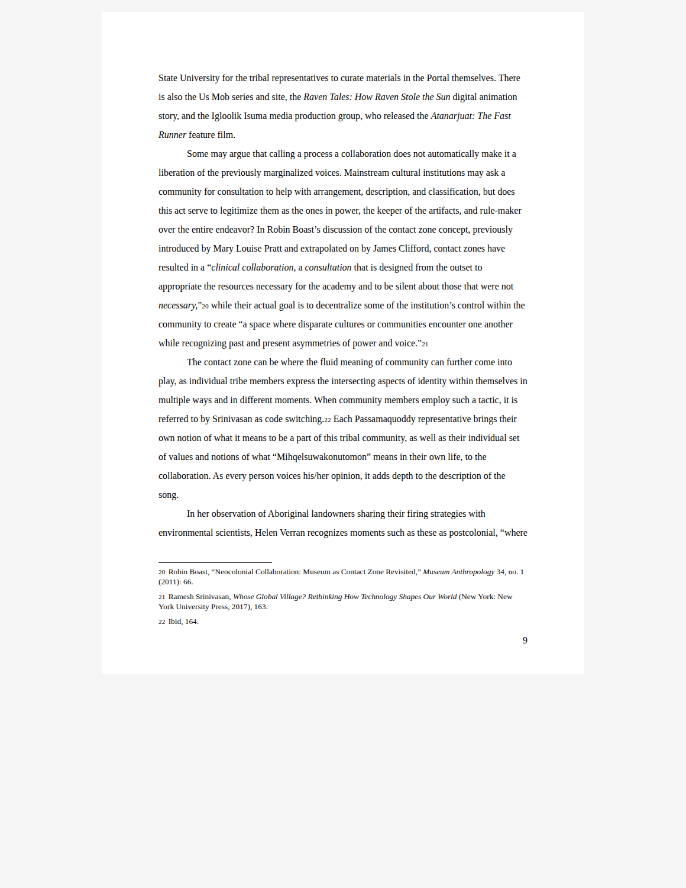State University for the tribal representatives to curate materials in the Portal themselves. There is also the Us Mob series and site, the Raven Tales: How Raven Stole the Sun digital animation story, and the Igloolik Isuma media production group, who released the Atanarjuat: The Fast Runner feature film.
Some may argue that calling a process a collaboration does not automatically make it a liberation of the previously marginalized voices. Mainstream cultural institutions may ask a community for consultation to help with arrangement, description, and classification, but does this act serve to legitimize them as the ones in power, the keeper of the artifacts, and rule-maker over the entire endeavor? In Robin Boast’s discussion of the contact zone concept, previously introduced by Mary Louise Pratt and extrapolated on by James Clifford, contact zones have resulted in a “clinical collaboration, a consultation that is designed from the outset to appropriate the resources necessary for the academy and to be silent about those that were not necessary,”20 while their actual goal is to decentralize some of the institution’s control within the community to create “a space where disparate cultures or communities encounter one another while recognizing past and present asymmetries of power and voice.”21
The contact zone can be where the fluid meaning of community can further come into play, as individual tribe members express the intersecting aspects of identity within themselves in multiple ways and in different moments. When community members employ such a tactic, it is referred to by Srinivasan as code switching.22 Each Passamaquoddy representative brings their own notion of what it means to be a part of this tribal community, as well as their individual set of values and notions of what “Mihqelsuwakonutomon” means in their own life, to the collaboration. As every person voices his/her opinion, it adds depth to the description of the song.
In her observation of Aboriginal landowners sharing their firing strategies with environmental scientists, Helen Verran recognizes moments such as these as postcolonial, “where
20 Robin Boast, “Neocolonial Collaboration: Museum as Contact Zone Revisited,” Museum Anthropology 34, no. 1 (2011): 66.
21 Ramesh Srinivasan, Whose Global Village? Rethinking How Technology Shapes Our World (New York: New York University Press, 2017), 163.
22 Ibid, 164.
9